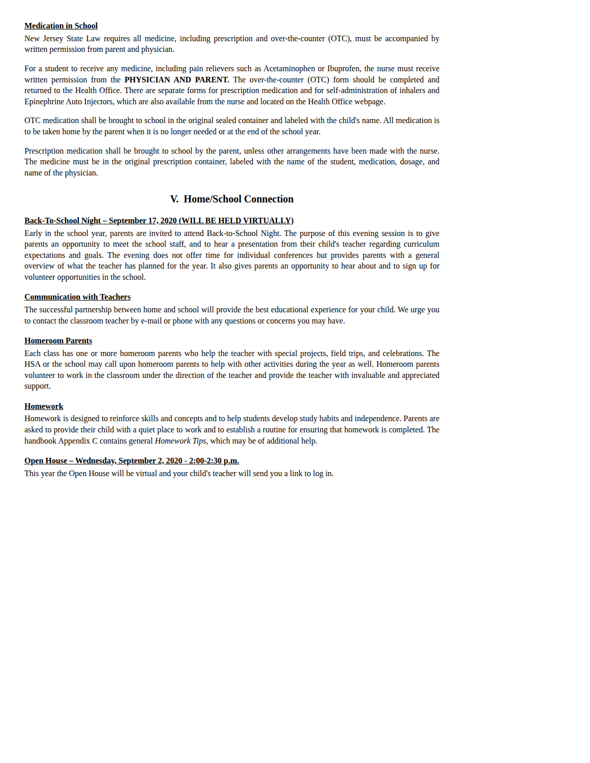Medication in School
New Jersey State Law requires all medicine, including prescription and over-the-counter (OTC), must be accompanied by written permission from parent and physician.
For a student to receive any medicine, including pain relievers such as Acetaminophen or Ibuprofen, the nurse must receive written permission from the PHYSICIAN AND PARENT. The over-the-counter (OTC) form should be completed and returned to the Health Office. There are separate forms for prescription medication and for self-administration of inhalers and Epinephrine Auto Injectors, which are also available from the nurse and located on the Health Office webpage.
OTC medication shall be brought to school in the original sealed container and labeled with the child's name. All medication is to be taken home by the parent when it is no longer needed or at the end of the school year.
Prescription medication shall be brought to school by the parent, unless other arrangements have been made with the nurse. The medicine must be in the original prescription container, labeled with the name of the student, medication, dosage, and name of the physician.
V. Home/School Connection
Back-To-School Night – September 17, 2020 (WILL BE HELD VIRTUALLY)
Early in the school year, parents are invited to attend Back-to-School Night. The purpose of this evening session is to give parents an opportunity to meet the school staff, and to hear a presentation from their child's teacher regarding curriculum expectations and goals. The evening does not offer time for individual conferences but provides parents with a general overview of what the teacher has planned for the year. It also gives parents an opportunity to hear about and to sign up for volunteer opportunities in the school.
Communication with Teachers
The successful partnership between home and school will provide the best educational experience for your child. We urge you to contact the classroom teacher by e-mail or phone with any questions or concerns you may have.
Homeroom Parents
Each class has one or more homeroom parents who help the teacher with special projects, field trips, and celebrations. The HSA or the school may call upon homeroom parents to help with other activities during the year as well. Homeroom parents volunteer to work in the classroom under the direction of the teacher and provide the teacher with invaluable and appreciated support.
Homework
Homework is designed to reinforce skills and concepts and to help students develop study habits and independence. Parents are asked to provide their child with a quiet place to work and to establish a routine for ensuring that homework is completed. The handbook Appendix C contains general Homework Tips, which may be of additional help.
Open House – Wednesday, September 2, 2020 - 2:00-2:30 p.m.
This year the Open House will be virtual and your child's teacher will send you a link to log in.